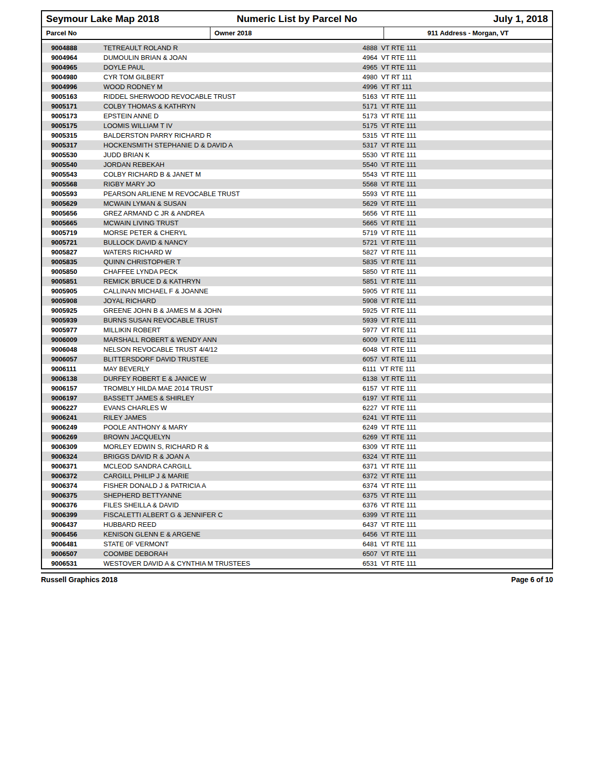| Seymour Lake Map 2018 | Numeric List by Parcel No | July 1, 2018 |
| Parcel No | Owner 2018 | 911 Address - Morgan, VT |
| 9004888 | TETREAULT ROLAND R | 4888 VT RTE 111 |
| 9004964 | DUMOULIN BRIAN & JOAN | 4964 VT RTE 111 |
| 9004965 | DOYLE PAUL | 4965 VT RTE 111 |
| 9004980 | CYR TOM GILBERT | 4980 VT RT 111 |
| 9004996 | WOOD RODNEY M | 4996 VT RT 111 |
| 9005163 | RIDDEL SHERWOOD REVOCABLE TRUST | 5163 VT RTE 111 |
| 9005171 | COLBY THOMAS & KATHRYN | 5171 VT RTE 111 |
| 9005173 | EPSTEIN ANNE D | 5173 VT RTE 111 |
| 9005175 | LOOMIS WILLIAM T IV | 5175 VT RTE 111 |
| 9005315 | BALDERSTON PARRY RICHARD R | 5315 VT RTE 111 |
| 9005317 | HOCKENSMITH STEPHANIE D & DAVID A | 5317 VT RTE 111 |
| 9005530 | JUDD BRIAN K | 5530 VT RTE 111 |
| 9005540 | JORDAN REBEKAH | 5540 VT RTE 111 |
| 9005543 | COLBY RICHARD B & JANET M | 5543 VT RTE 111 |
| 9005568 | RIGBY MARY JO | 5568 VT RTE 111 |
| 9005593 | PEARSON ARLIENE M REVOCABLE TRUST | 5593 VT RTE 111 |
| 9005629 | MCWAIN LYMAN & SUSAN | 5629 VT RTE 111 |
| 9005656 | GREZ ARMAND C JR & ANDREA | 5656 VT RTE 111 |
| 9005665 | MCWAIN LIVING TRUST | 5665 VT RTE 111 |
| 9005719 | MORSE PETER & CHERYL | 5719 VT RTE 111 |
| 9005721 | BULLOCK DAVID & NANCY | 5721 VT RTE 111 |
| 9005827 | WATERS RICHARD W | 5827 VT RTE 111 |
| 9005835 | QUINN CHRISTOPHER T | 5835 VT RTE 111 |
| 9005850 | CHAFFEE LYNDA PECK | 5850 VT RTE 111 |
| 9005851 | REMICK BRUCE D & KATHRYN | 5851 VT RTE 111 |
| 9005905 | CALLINAN MICHAEL F & JOANNE | 5905 VT RTE 111 |
| 9005908 | JOYAL RICHARD | 5908 VT RTE 111 |
| 9005925 | GREENE JOHN B & JAMES M & JOHN | 5925 VT RTE 111 |
| 9005939 | BURNS SUSAN REVOCABLE TRUST | 5939 VT RTE 111 |
| 9005977 | MILLIKIN ROBERT | 5977 VT RTE 111 |
| 9006009 | MARSHALL ROBERT & WENDY ANN | 6009 VT RTE 111 |
| 9006048 | NELSON REVOCABLE TRUST 4/4/12 | 6048 VT RTE 111 |
| 9006057 | BLITTERSDORF DAVID TRUSTEE | 6057 VT RTE 111 |
| 9006111 | MAY BEVERLY | 6111 VT RTE 111 |
| 9006138 | DURFEY ROBERT E & JANICE W | 6138 VT RTE 111 |
| 9006157 | TROMBLY HILDA MAE 2014 TRUST | 6157 VT RTE 111 |
| 9006197 | BASSETT JAMES & SHIRLEY | 6197 VT RTE 111 |
| 9006227 | EVANS CHARLES W | 6227 VT RTE 111 |
| 9006241 | RILEY JAMES | 6241 VT RTE 111 |
| 9006249 | POOLE ANTHONY & MARY | 6249 VT RTE 111 |
| 9006269 | BROWN JACQUELYN | 6269 VT RTE 111 |
| 9006309 | MORLEY EDWIN S, RICHARD R & | 6309 VT RTE 111 |
| 9006324 | BRIGGS DAVID R & JOAN A | 6324 VT RTE 111 |
| 9006371 | MCLEOD SANDRA CARGILL | 6371 VT RTE 111 |
| 9006372 | CARGILL PHILIP J & MARIE | 6372 VT RTE 111 |
| 9006374 | FISHER DONALD J & PATRICIA A | 6374 VT RTE 111 |
| 9006375 | SHEPHERD BETTYANNE | 6375 VT RTE 111 |
| 9006376 | FILES SHEILLA & DAVID | 6376 VT RTE 111 |
| 9006399 | FISCALETTI ALBERT G & JENNIFER C | 6399 VT RTE 111 |
| 9006437 | HUBBARD REED | 6437 VT RTE 111 |
| 9006456 | KENISON GLENN E & ARGENE | 6456 VT RTE 111 |
| 9006481 | STATE 0F VERMONT | 6481 VT RTE 111 |
| 9006507 | COOMBE DEBORAH | 6507 VT RTE 111 |
| 9006531 | WESTOVER DAVID A & CYNTHIA M TRUSTEES | 6531 VT RTE 111 |
Russell Graphics 2018 Page 6 of 10